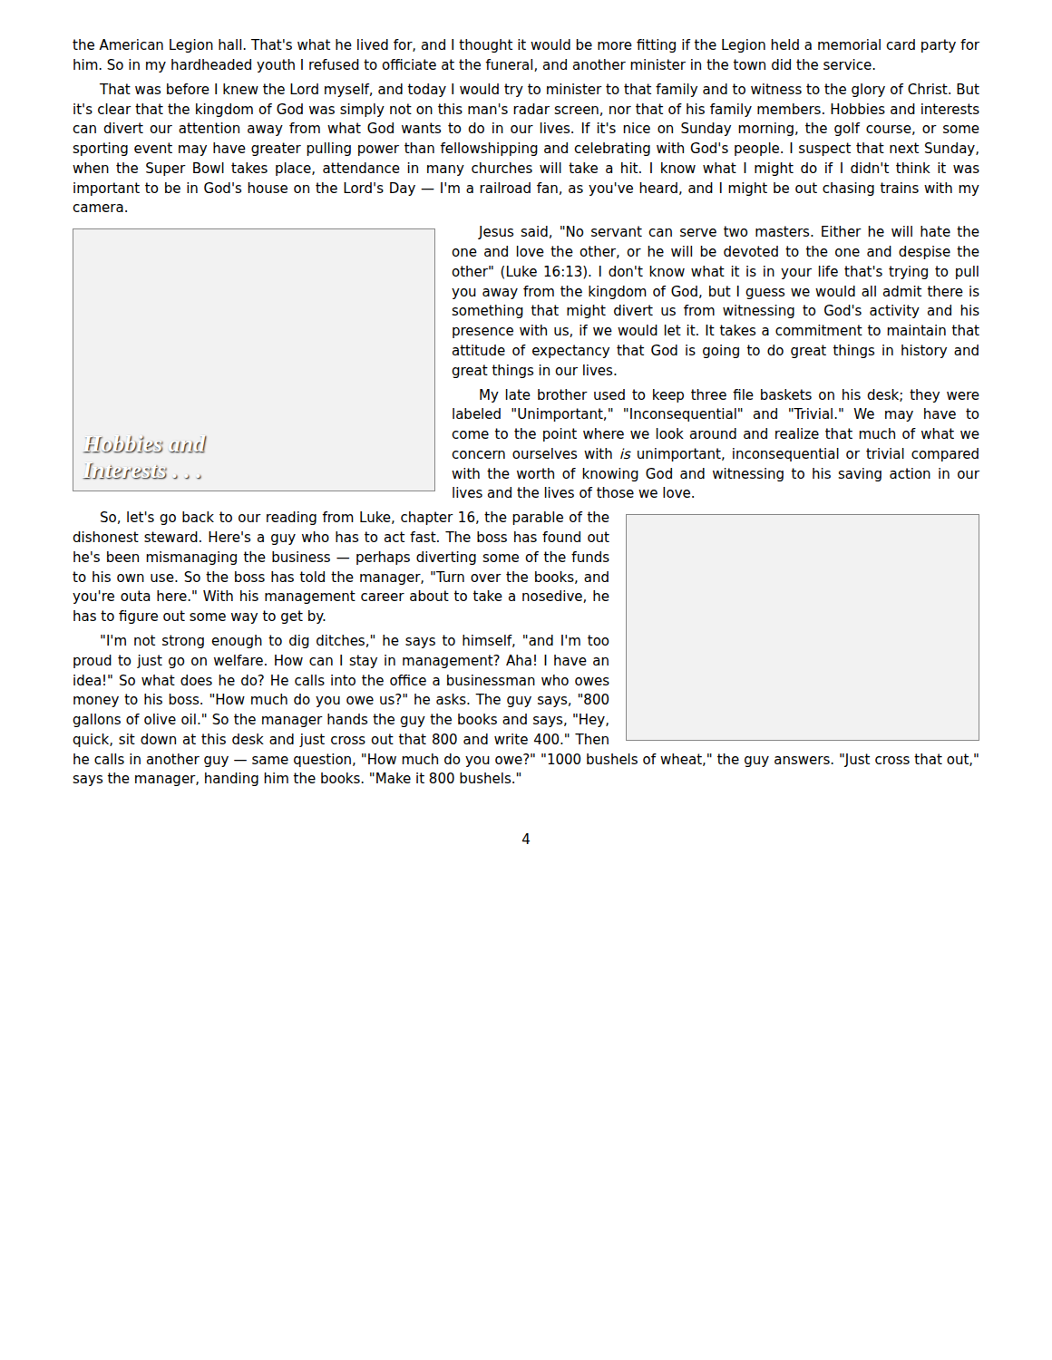the American Legion hall. That's what he lived for, and I thought it would be more fitting if the Legion held a memorial card party for him. So in my hardheaded youth I refused to officiate at the funeral, and another minister in the town did the service.
That was before I knew the Lord myself, and today I would try to minister to that family and to witness to the glory of Christ. But it's clear that the kingdom of God was simply not on this man's radar screen, nor that of his family members. Hobbies and interests can divert our attention away from what God wants to do in our lives. If it's nice on Sunday morning, the golf course, or some sporting event may have greater pulling power than fellowshipping and celebrating with God's people. I suspect that next Sunday, when the Super Bowl takes place, attendance in many churches will take a hit. I know what I might do if I didn't think it was important to be in God's house on the Lord's Day — I'm a railroad fan, as you've heard, and I might be out chasing trains with my camera.
Hobbies and
Interests . . .
Jesus said, "No servant can serve two masters. Either he will hate the one and love the other, or he will be devoted to the one and despise the other" (Luke 16:13). I don't know what it is in your life that's trying to pull you away from the kingdom of God, but I guess we would all admit there is something that might divert us from witnessing to God's activity and his presence with us, if we would let it. It takes a commitment to maintain that attitude of expectancy that God is going to do great things in history and great things in our lives.
My late brother used to keep three file baskets on his desk; they were labeled "Unimportant," "Inconsequential" and "Trivial." We may have to come to the point where we look around and realize that much of what we concern ourselves with is unimportant, inconsequential or trivial compared with the worth of knowing God and witnessing to his saving action in our lives and the lives of those we love.
So, let's go back to our reading from Luke, chapter 16, the parable of the dishonest steward. Here's a guy who has to act fast. The boss has found out he's been mismanaging the business — perhaps diverting some of the funds to his own use. So the boss has told the manager, "Turn over the books, and you're outa here." With his management career about to take a nosedive, he has to figure out some way to get by.
"I'm not strong enough to dig ditches," he says to himself, "and I'm too proud to just go on welfare. How can I stay in management? Aha! I have an idea!" So what does he do? He calls into the office a businessman who owes money to his boss. "How much do you owe us?" he asks. The guy says, "800 gallons of olive oil." So the manager hands the guy the books and says, "Hey, quick, sit down at this desk and just cross out that 800 and write 400." Then he calls in another guy — same question, "How much do you owe?" "1000 bushels of wheat," the guy answers. "Just cross that out," says the manager, handing him the books. "Make it 800 bushels."
4